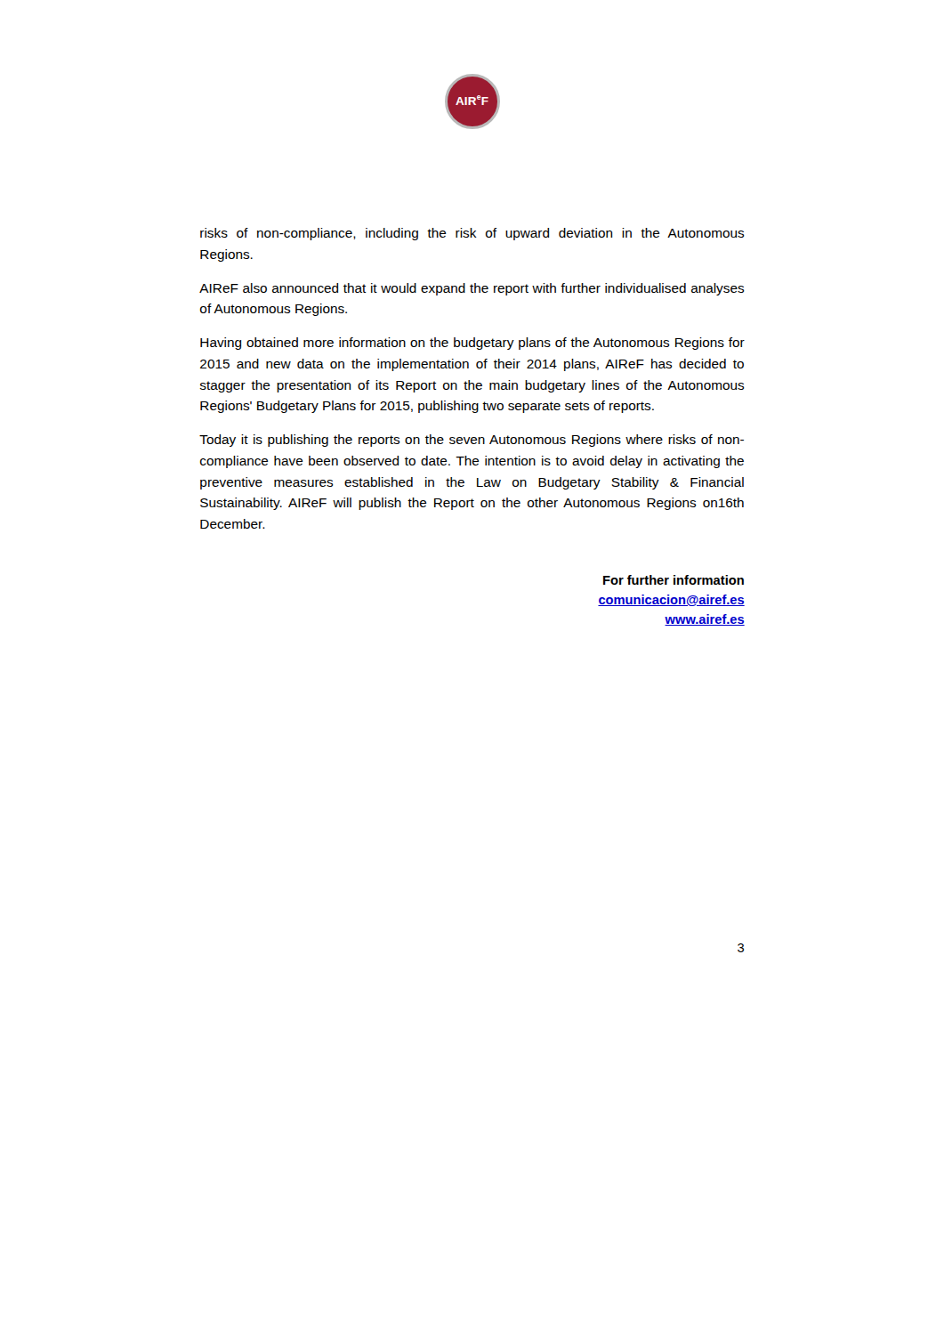AIReF
risks of non-compliance, including the risk of upward deviation in the Autonomous Regions.
AIReF also announced that it would expand the report with further individualised analyses of Autonomous Regions.
Having obtained more information on the budgetary plans of the Autonomous Regions for 2015 and new data on the implementation of their 2014 plans, AIReF has decided to stagger the presentation of its Report on the main budgetary lines of the Autonomous Regions' Budgetary Plans for 2015, publishing two separate sets of reports.
Today it is publishing the reports on the seven Autonomous Regions where risks of non-compliance have been observed to date. The intention is to avoid delay in activating the preventive measures established in the Law on Budgetary Stability & Financial Sustainability. AIReF will publish the Report on the other Autonomous Regions on16th December.
For further information
comunicacion@airef.es
www.airef.es
3